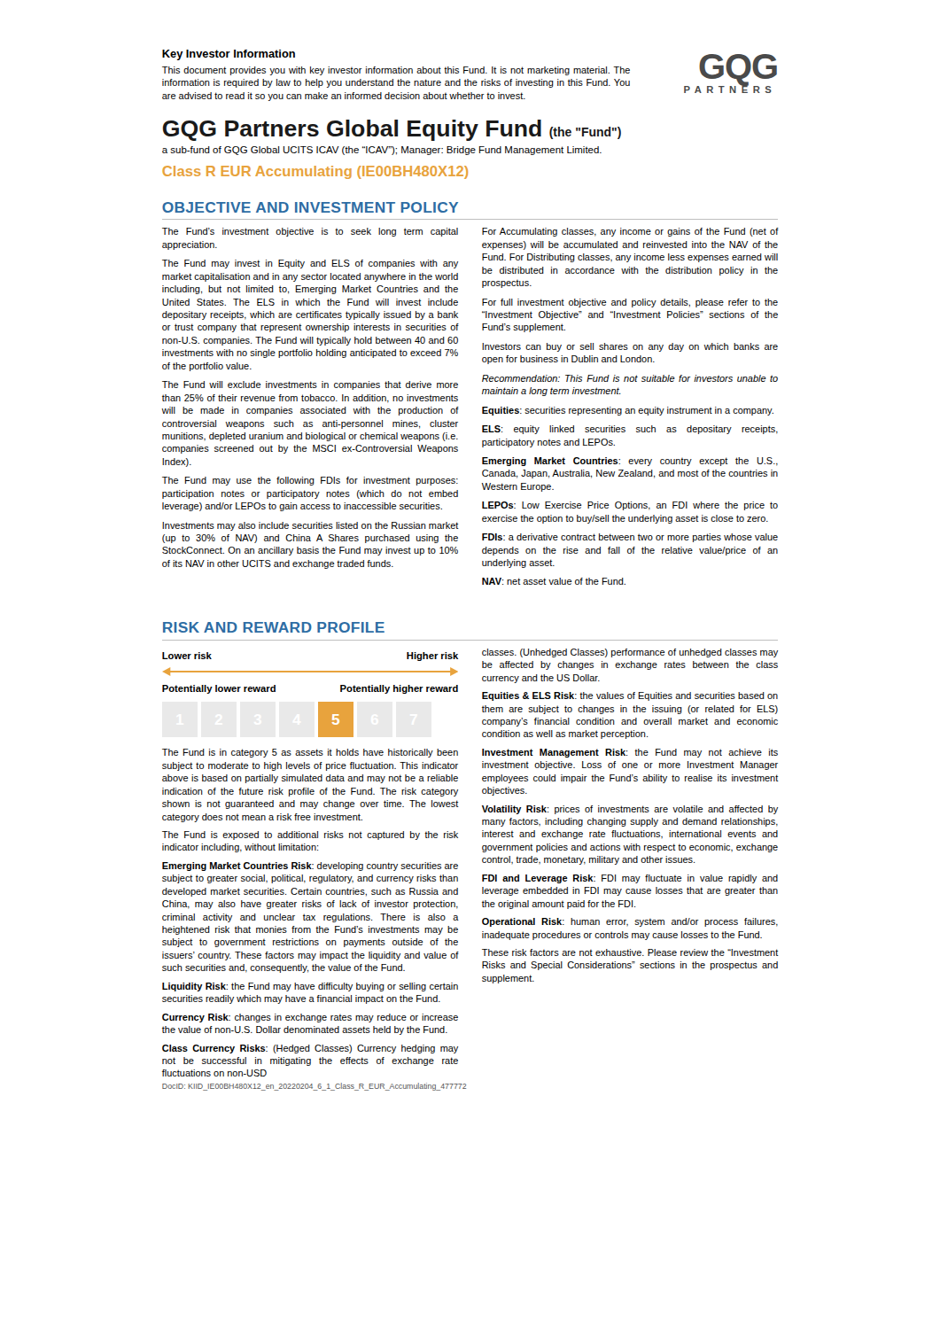Key Investor Information
This document provides you with key investor information about this Fund. It is not marketing material. The information is required by law to help you understand the nature and the risks of investing in this Fund. You are advised to read it so you can make an informed decision about whether to invest.
GQG
PARTNERS
GQG Partners Global Equity Fund (the "Fund")
a sub-fund of GQG Global UCITS ICAV (the “ICAV”); Manager: Bridge Fund Management Limited.
Class R EUR Accumulating (IE00BH480X12)
OBJECTIVE AND INVESTMENT POLICY
The Fund’s investment objective is to seek long term capital appreciation.
The Fund may invest in Equity and ELS of companies with any market capitalisation and in any sector located anywhere in the world including, but not limited to, Emerging Market Countries and the United States. The ELS in which the Fund will invest include depositary receipts, which are certificates typically issued by a bank or trust company that represent ownership interests in securities of non-U.S. companies. The Fund will typically hold between 40 and 60 investments with no single portfolio holding anticipated to exceed 7% of the portfolio value.
The Fund will exclude investments in companies that derive more than 25% of their revenue from tobacco. In addition, no investments will be made in companies associated with the production of controversial weapons such as anti-personnel mines, cluster munitions, depleted uranium and biological or chemical weapons (i.e. companies screened out by the MSCI ex-Controversial Weapons Index).
The Fund may use the following FDIs for investment purposes: participation notes or participatory notes (which do not embed leverage) and/or LEPOs to gain access to inaccessible securities.
Investments may also include securities listed on the Russian market (up to 30% of NAV) and China A Shares purchased using the StockConnect. On an ancillary basis the Fund may invest up to 10% of its NAV in other UCITS and exchange traded funds.
For Accumulating classes, any income or gains of the Fund (net of expenses) will be accumulated and reinvested into the NAV of the Fund. For Distributing classes, any income less expenses earned will be distributed in accordance with the distribution policy in the prospectus.
For full investment objective and policy details, please refer to the “Investment Objective” and “Investment Policies” sections of the Fund’s supplement.
Investors can buy or sell shares on any day on which banks are open for business in Dublin and London.
Recommendation: This Fund is not suitable for investors unable to maintain a long term investment.
Equities: securities representing an equity instrument in a company.
ELS: equity linked securities such as depositary receipts, participatory notes and LEPOs.
Emerging Market Countries: every country except the U.S., Canada, Japan, Australia, New Zealand, and most of the countries in Western Europe.
LEPOs: Low Exercise Price Options, an FDI where the price to exercise the option to buy/sell the underlying asset is close to zero.
FDIs: a derivative contract between two or more parties whose value depends on the rise and fall of the relative value/price of an underlying asset.
NAV: net asset value of the Fund.
RISK AND REWARD PROFILE
Lower risk
Higher risk
Potentially lower reward
Potentially higher reward
1
2
3
4
5
6
7
The Fund is in category 5 as assets it holds have historically been subject to moderate to high levels of price fluctuation. This indicator above is based on partially simulated data and may not be a reliable indication of the future risk profile of the Fund. The risk category shown is not guaranteed and may change over time. The lowest category does not mean a risk free investment.
The Fund is exposed to additional risks not captured by the risk indicator including, without limitation:
Emerging Market Countries Risk: developing country securities are subject to greater social, political, regulatory, and currency risks than developed market securities. Certain countries, such as Russia and China, may also have greater risks of lack of investor protection, criminal activity and unclear tax regulations. There is also a heightened risk that monies from the Fund’s investments may be subject to government restrictions on payments outside of the issuers’ country. These factors may impact the liquidity and value of such securities and, consequently, the value of the Fund.
Liquidity Risk: the Fund may have difficulty buying or selling certain securities readily which may have a financial impact on the Fund.
Currency Risk: changes in exchange rates may reduce or increase the value of non-U.S. Dollar denominated assets held by the Fund.
Class Currency Risks: (Hedged Classes) Currency hedging may not be successful in mitigating the effects of exchange rate fluctuations on non-USD
classes. (Unhedged Classes) performance of unhedged classes may be affected by changes in exchange rates between the class currency and the US Dollar.
Equities & ELS Risk: the values of Equities and securities based on them are subject to changes in the issuing (or related for ELS) company’s financial condition and overall market and economic condition as well as market perception.
Investment Management Risk: the Fund may not achieve its investment objective. Loss of one or more Investment Manager employees could impair the Fund’s ability to realise its investment objectives.
Volatility Risk: prices of investments are volatile and affected by many factors, including changing supply and demand relationships, interest and exchange rate fluctuations, international events and government policies and actions with respect to economic, exchange control, trade, monetary, military and other issues.
FDI and Leverage Risk: FDI may fluctuate in value rapidly and leverage embedded in FDI may cause losses that are greater than the original amount paid for the FDI.
Operational Risk: human error, system and/or process failures, inadequate procedures or controls may cause losses to the Fund.
These risk factors are not exhaustive. Please review the “Investment Risks and Special Considerations” sections in the prospectus and supplement.
DocID: KIID_IE00BH480X12_en_20220204_6_1_Class_R_EUR_Accumulating_477772